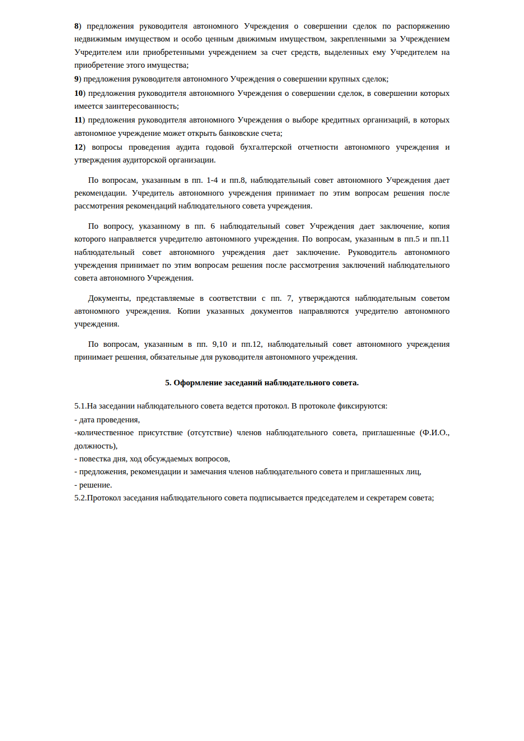8) предложения руководителя автономного Учреждения о совершении сделок по распоряжению недвижимым имуществом и особо ценным движимым имуществом, закрепленными за Учреждением Учредителем или приобретенными учреждением за счет средств, выделенных ему Учредителем на приобретение этого имущества;
9) предложения руководителя автономного Учреждения о совершении крупных сделок;
10) предложения руководителя автономного Учреждения о совершении сделок, в совершении которых имеется заинтересованность;
11) предложения руководителя автономного Учреждения о выборе кредитных организаций, в которых автономное учреждение может открыть банковские счета;
12) вопросы проведения аудита годовой бухгалтерской отчетности автономного учреждения и утверждения аудиторской организации.
По вопросам, указанным в пп. 1-4 и пп.8, наблюдательный совет автономного Учреждения дает рекомендации. Учредитель автономного учреждения принимает по этим вопросам решения после рассмотрения рекомендаций наблюдательного совета учреждения.
По вопросу, указанному в пп. 6 наблюдательный совет Учреждения дает заключение, копия которого направляется учредителю автономного учреждения. По вопросам, указанным в пп.5 и пп.11 наблюдательный совет автономного учреждения дает заключение. Руководитель автономного учреждения принимает по этим вопросам решения после рассмотрения заключений наблюдательного совета автономного Учреждения.
Документы, представляемые в соответствии с пп. 7, утверждаются наблюдательным советом автономного учреждения. Копии указанных документов направляются учредителю автономного учреждения.
По вопросам, указанным в пп. 9,10 и пп.12, наблюдательный совет автономного учреждения принимает решения, обязательные для руководителя автономного учреждения.
5. Оформление заседаний наблюдательного совета.
5.1.На заседании наблюдательного совета ведется протокол. В протоколе фиксируются:
- дата проведения,
-количественное присутствие (отсутствие) членов наблюдательного совета, приглашенные (Ф.И.О., должность),
- повестка дня, ход обсуждаемых вопросов,
- предложения, рекомендации и замечания членов наблюдательного совета и приглашенных лиц,
- решение.
5.2.Протокол заседания наблюдательного совета подписывается председателем и секретарем совета;